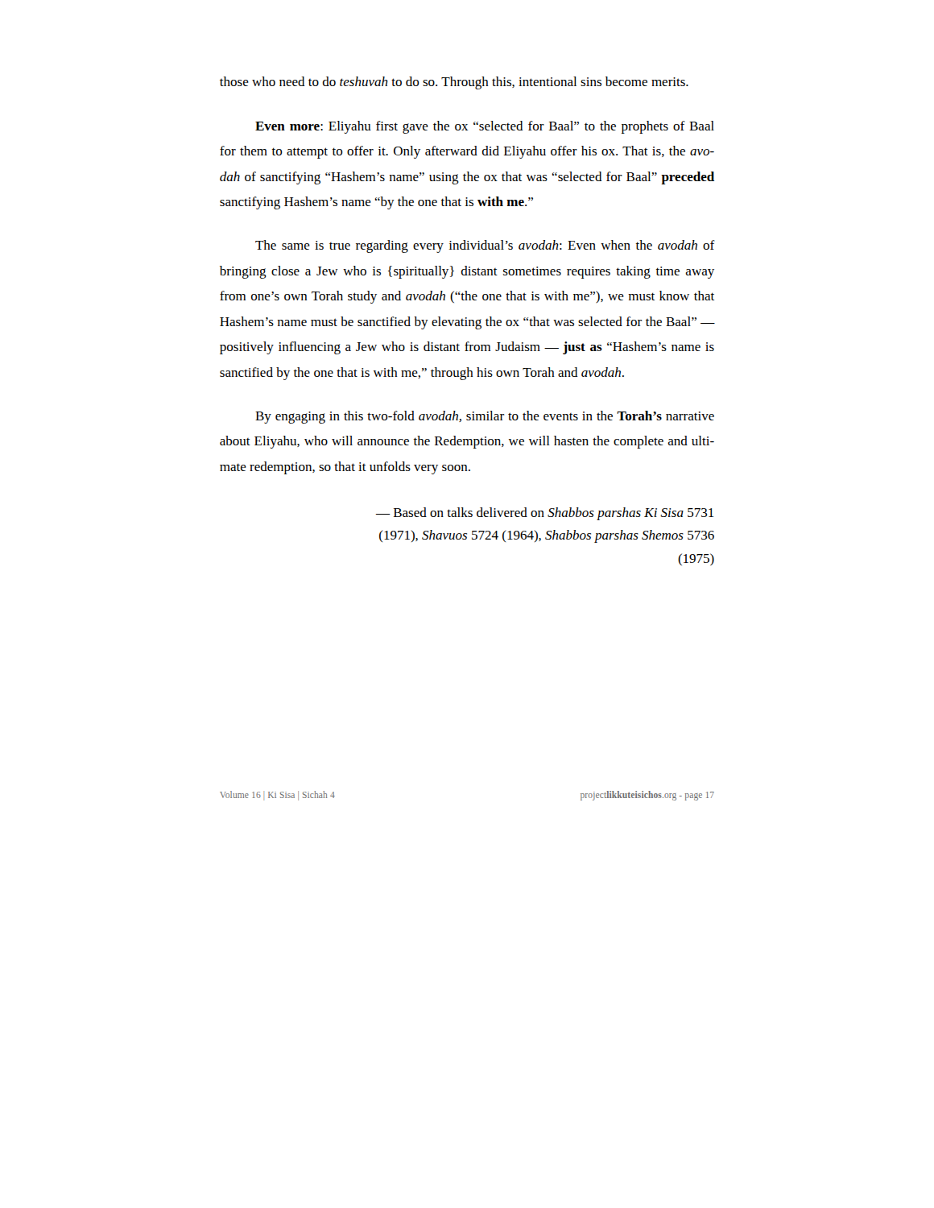those who need to do teshuvah to do so. Through this, intentional sins become merits.
Even more: Eliyahu first gave the ox “selected for Baal” to the prophets of Baal for them to attempt to offer it. Only afterward did Eliyahu offer his ox. That is, the avodah of sanctifying “Hashem’s name” using the ox that was “selected for Baal” preceded sanctifying Hashem’s name “by the one that is with me.”
The same is true regarding every individual’s avodah: Even when the avodah of bringing close a Jew who is {spiritually} distant sometimes requires taking time away from one’s own Torah study and avodah (“the one that is with me”), we must know that Hashem’s name must be sanctified by elevating the ox “that was selected for the Baal” — positively influencing a Jew who is distant from Judaism — just as “Hashem’s name is sanctified by the one that is with me,” through his own Torah and avodah.
By engaging in this two-fold avodah, similar to the events in the Torah’s narrative about Eliyahu, who will announce the Redemption, we will hasten the complete and ultimate redemption, so that it unfolds very soon.
— Based on talks delivered on Shabbos parshas Ki Sisa 5731 (1971), Shavuos 5724 (1964), Shabbos parshas Shemos 5736 (1975)
Volume 16 | Ki Sisa | Sichah 4
projectlikkuteisichos.org - page 17